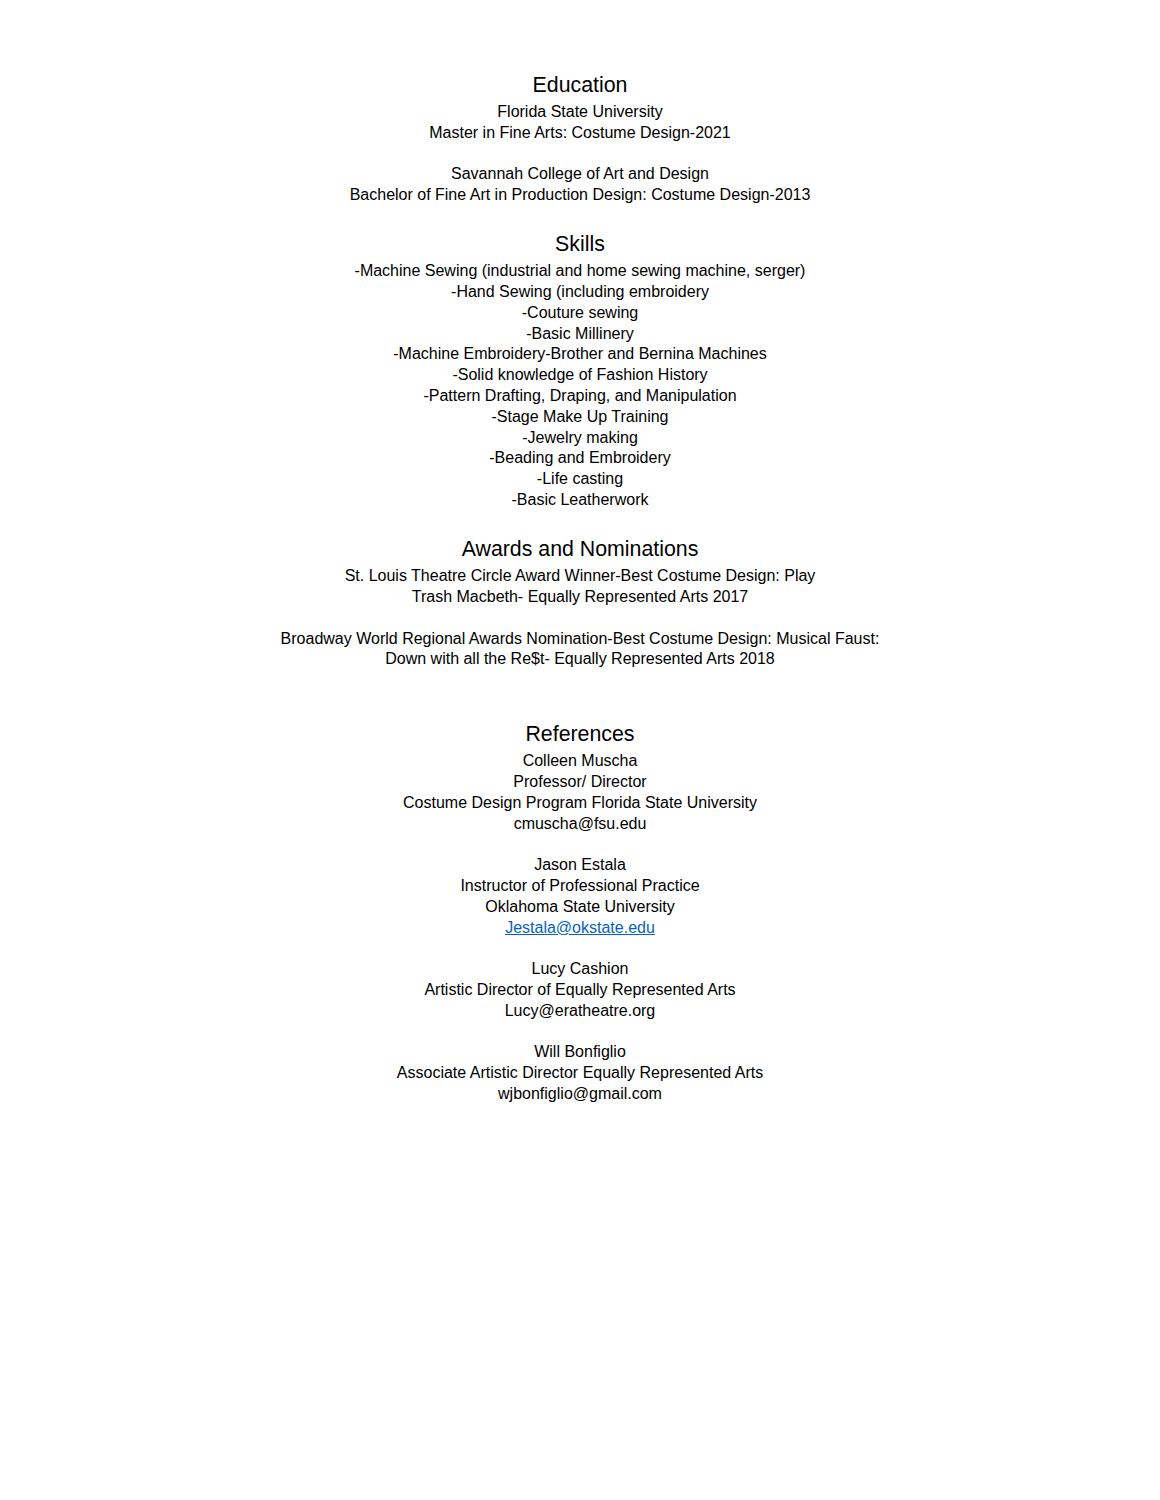Education
Florida State University
Master in Fine Arts: Costume Design-2021
Savannah College of Art and Design
Bachelor of Fine Art in Production Design: Costume Design-2013
Skills
-Machine Sewing (industrial and home sewing machine, serger)
-Hand Sewing (including embroidery
-Couture sewing
-Basic Millinery
-Machine Embroidery-Brother and Bernina Machines
-Solid knowledge of Fashion History
-Pattern Drafting, Draping, and Manipulation
-Stage Make Up Training
-Jewelry making
-Beading and Embroidery
-Life casting
-Basic Leatherwork
Awards and Nominations
St. Louis Theatre Circle Award Winner-Best Costume Design: Play
Trash Macbeth- Equally Represented Arts 2017
Broadway World Regional Awards Nomination-Best Costume Design: Musical Faust:
Down with all the Re$t- Equally Represented Arts 2018
References
Colleen Muscha
Professor/ Director
Costume Design Program Florida State University
cmuscha@fsu.edu
Jason Estala
Instructor of Professional Practice
Oklahoma State University
Jestala@okstate.edu
Lucy Cashion
Artistic Director of Equally Represented Arts
Lucy@eratheatre.org
Will Bonfiglio
Associate Artistic Director Equally Represented Arts
wjbonfiglio@gmail.com